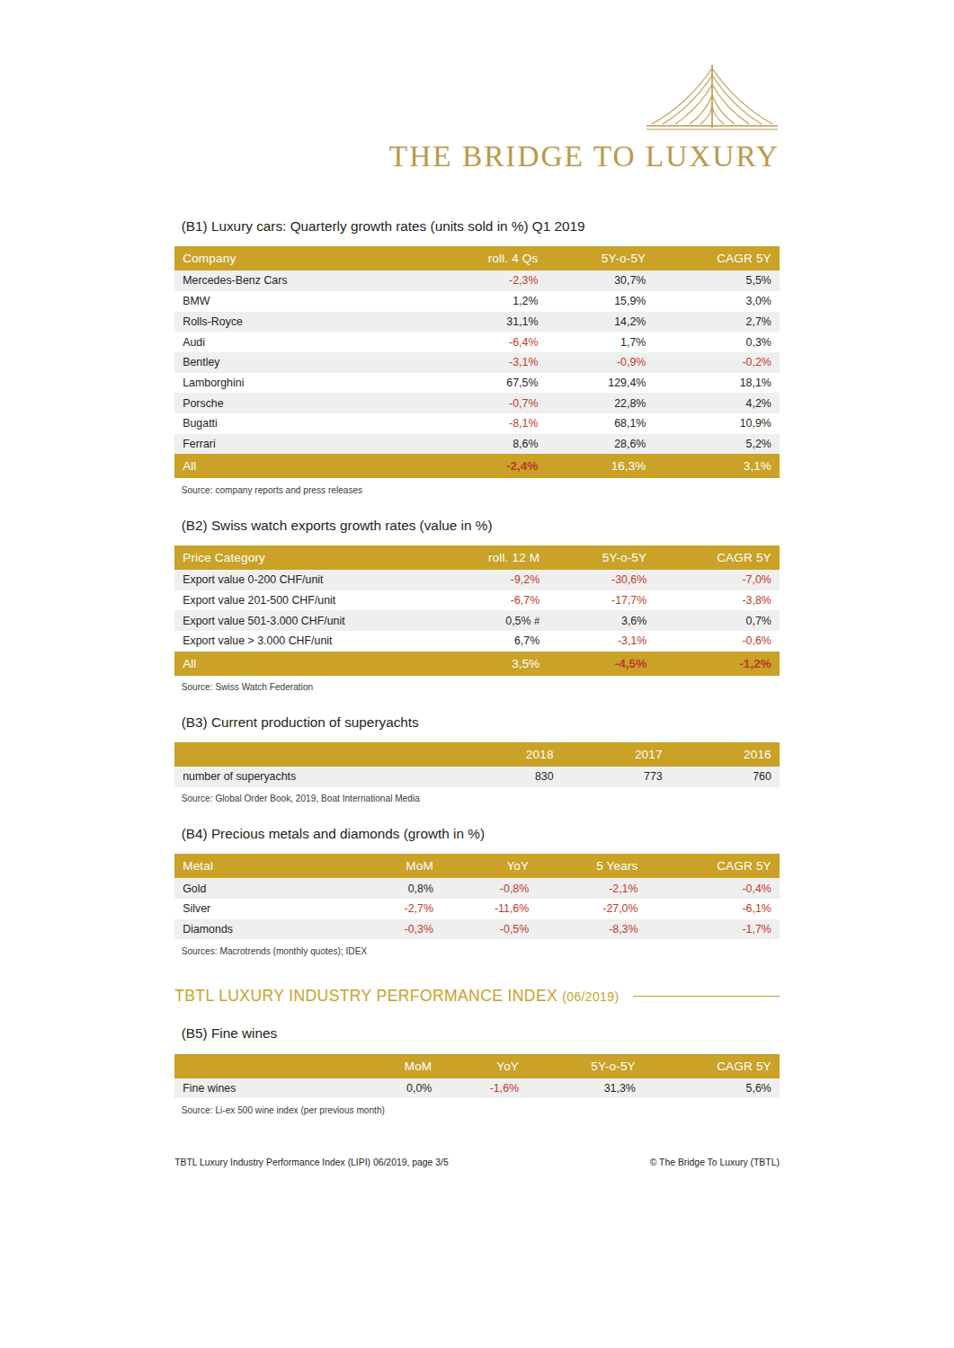THE BRIDGE TO LUXURY
(B1) Luxury cars: Quarterly growth rates (units sold in %) Q1 2019
| Company | roll. 4 Qs | 5Y-o-5Y | CAGR 5Y |
| --- | --- | --- | --- |
| Mercedes-Benz Cars | -2,3% | 30,7% | 5,5% |
| BMW | 1,2% | 15,9% | 3,0% |
| Rolls-Royce | 31,1% | 14,2% | 2,7% |
| Audi | -6,4% | 1,7% | 0,3% |
| Bentley | -3,1% | -0,9% | -0,2% |
| Lamborghini | 67,5% | 129,4% | 18,1% |
| Porsche | -0,7% | 22,8% | 4,2% |
| Bugatti | -8,1% | 68,1% | 10,9% |
| Ferrari | 8,6% | 28,6% | 5,2% |
| All | -2,4% | 16,3% | 3,1% |
Source: company reports and press releases
(B2) Swiss watch exports growth rates (value in %)
| Price Category | roll. 12 M | 5Y-o-5Y | CAGR 5Y |
| --- | --- | --- | --- |
| Export value 0-200 CHF/unit | -9,2% | -30,6% | -7,0% |
| Export value 201-500 CHF/unit | -6,7% | -17,7% | -3,8% |
| Export value 501-3.000 CHF/unit | 0,5% # | 3,6% | 0,7% |
| Export value > 3.000 CHF/unit | 6,7% | -3,1% | -0,6% |
| All | 3,5% | -4,5% | -1,2% |
Source: Swiss Watch Federation
(B3) Current production of superyachts
| | 2018 | 2017 | 2016 |
| --- | --- | --- | --- |
| number of superyachts | 830 | 773 | 760 |
Source: Global Order Book, 2019, Boat International Media
(B4) Precious metals and diamonds (growth in %)
| Metal | MoM | YoY | 5 Years | CAGR 5Y |
| --- | --- | --- | --- | --- |
| Gold | 0,8% | -0,8% | -2,1% | -0,4% |
| Silver | -2,7% | -11,6% | -27,0% | -6,1% |
| Diamonds | -0,3% | -0,5% | -8,3% | -1,7% |
Sources: Macrotrends (monthly quotes); IDEX
TBTL LUXURY INDUSTRY PERFORMANCE INDEX (06/2019)
(B5) Fine wines
| | MoM | YoY | 5Y-o-5Y | CAGR 5Y |
| --- | --- | --- | --- | --- |
| Fine wines | 0,0% | -1,6% | 31,3% | 5,6% |
Source: Li-ex 500 wine index (per previous month)
TBTL Luxury Industry Performance Index (LIPI) 06/2019, page 3/5
© The Bridge To Luxury (TBTL)